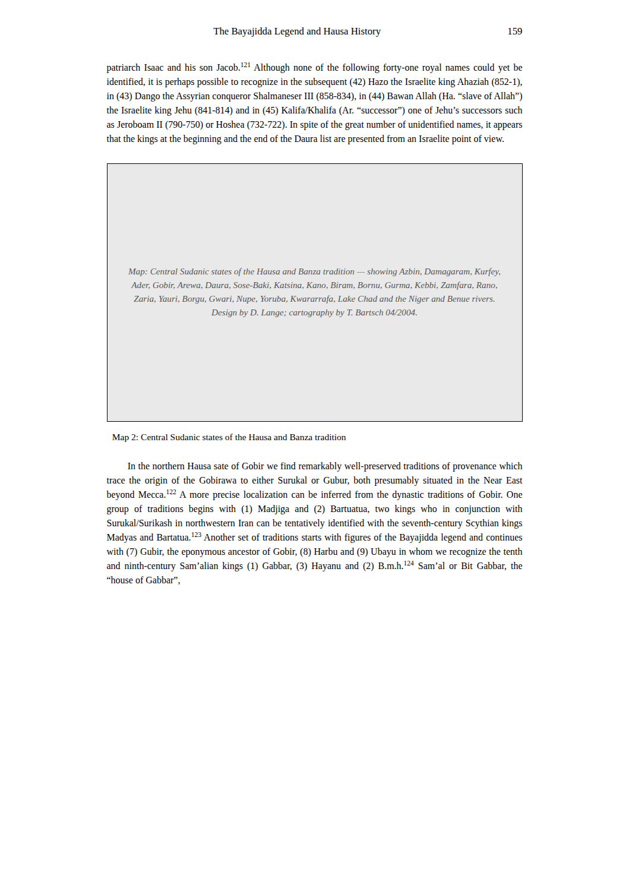The Bayajidda Legend and Hausa History 159
patriarch Isaac and his son Jacob.121 Although none of the following forty-one royal names could yet be identified, it is perhaps possible to recognize in the subsequent (42) Hazo the Israelite king Ahaziah (852-1), in (43) Dango the Assyrian conqueror Shalmaneser III (858-834), in (44) Bawan Allah (Ha. “slave of Allah”) the Israelite king Jehu (841-814) and in (45) Kalifa/Khalifa (Ar. “successor”) one of Jehu’s successors such as Jeroboam II (790-750) or Hoshea (732-722). In spite of the great number of unidentified names, it appears that the kings at the beginning and the end of the Daura list are presented from an Israelite point of view.
Map: Central Sudanic states of the Hausa and Banza tradition — showing Azbin, Damagaram, Kurfey, Ader, Gobir, Arewa, Daura, Sose-Baki, Katsina, Kano, Biram, Bornu, Gurma, Kebbi, Zamfara, Rano, Zaria, Yauri, Borgu, Gwari, Nupe, Yoruba, Kwararrafa, Lake Chad and the Niger and Benue rivers. Design by D. Lange; cartography by T. Bartsch 04/2004.
Map 2: Central Sudanic states of the Hausa and Banza tradition
In the northern Hausa sate of Gobir we find remarkably well-preserved traditions of provenance which trace the origin of the Gobirawa to either Surukal or Gubur, both presumably situated in the Near East beyond Mecca.122 A more precise localization can be inferred from the dynastic traditions of Gobir. One group of traditions begins with (1) Madjiga and (2) Bartuatua, two kings who in conjunction with Surukal/Surikash in northwestern Iran can be tentatively identified with the seventh-century Scythian kings Madyas and Bartatua.123 Another set of traditions starts with figures of the Bayajidda legend and continues with (7) Gubir, the eponymous ancestor of Gobir, (8) Harbu and (9) Ubayu in whom we recognize the tenth and ninth-century Sam’alian kings (1) Gabbar, (3) Hayanu and (2) B.m.h.124 Sam’al or Bit Gabbar, the “house of Gabbar”,